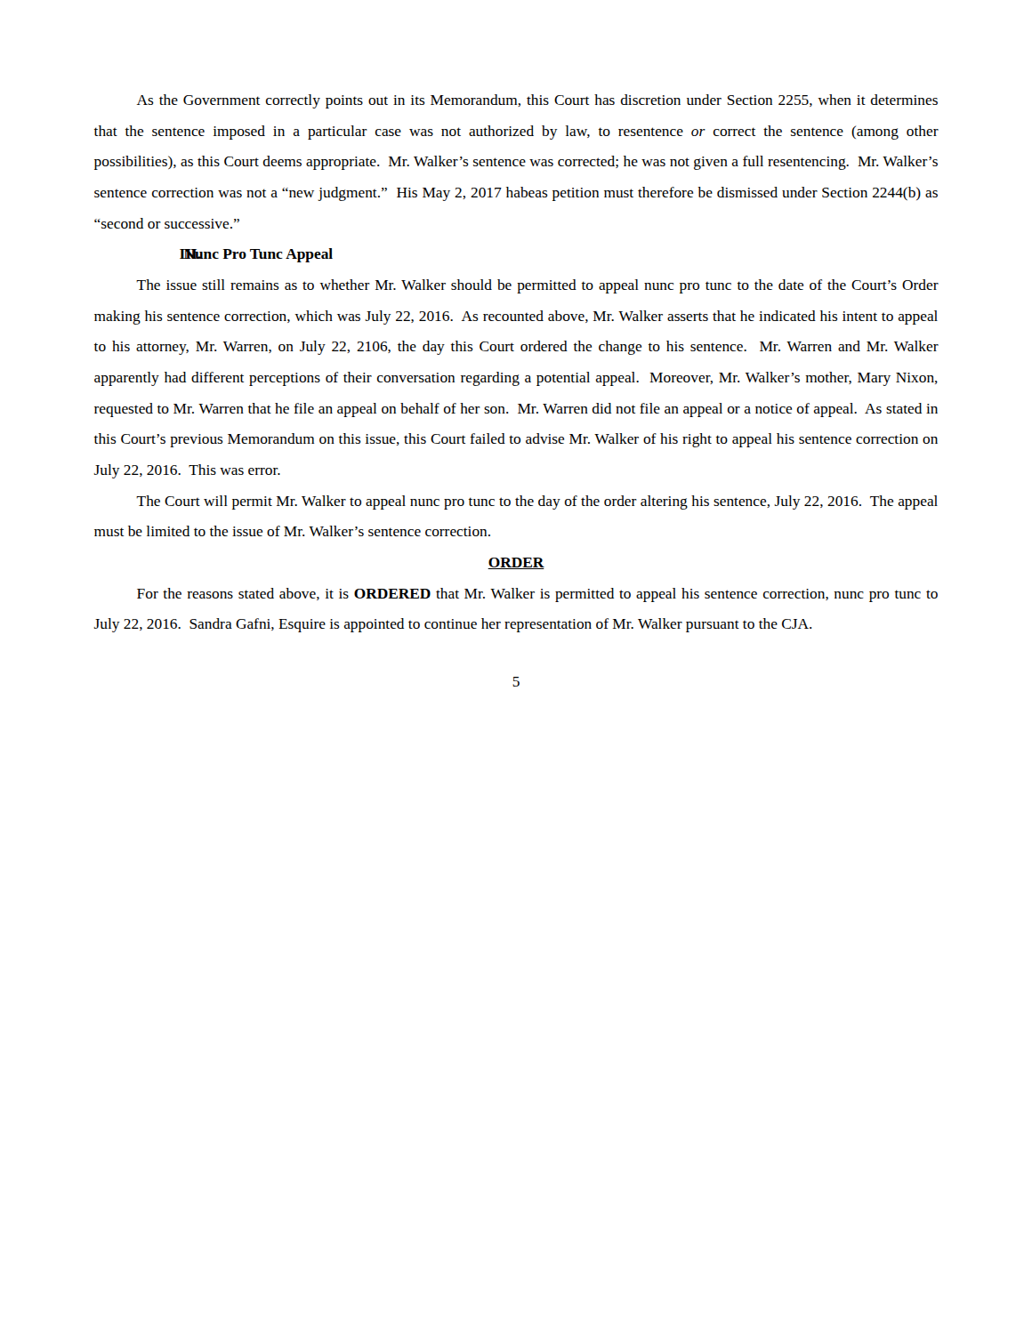As the Government correctly points out in its Memorandum, this Court has discretion under Section 2255, when it determines that the sentence imposed in a particular case was not authorized by law, to resentence or correct the sentence (among other possibilities), as this Court deems appropriate. Mr. Walker’s sentence was corrected; he was not given a full resentencing. Mr. Walker’s sentence correction was not a “new judgment.” His May 2, 2017 habeas petition must therefore be dismissed under Section 2244(b) as “second or successive.”
III. Nunc Pro Tunc Appeal
The issue still remains as to whether Mr. Walker should be permitted to appeal nunc pro tunc to the date of the Court’s Order making his sentence correction, which was July 22, 2016. As recounted above, Mr. Walker asserts that he indicated his intent to appeal to his attorney, Mr. Warren, on July 22, 2106, the day this Court ordered the change to his sentence. Mr. Warren and Mr. Walker apparently had different perceptions of their conversation regarding a potential appeal. Moreover, Mr. Walker’s mother, Mary Nixon, requested to Mr. Warren that he file an appeal on behalf of her son. Mr. Warren did not file an appeal or a notice of appeal. As stated in this Court’s previous Memorandum on this issue, this Court failed to advise Mr. Walker of his right to appeal his sentence correction on July 22, 2016. This was error.
The Court will permit Mr. Walker to appeal nunc pro tunc to the day of the order altering his sentence, July 22, 2016. The appeal must be limited to the issue of Mr. Walker’s sentence correction.
ORDER
For the reasons stated above, it is ORDERED that Mr. Walker is permitted to appeal his sentence correction, nunc pro tunc to July 22, 2016. Sandra Gafni, Esquire is appointed to continue her representation of Mr. Walker pursuant to the CJA.
5